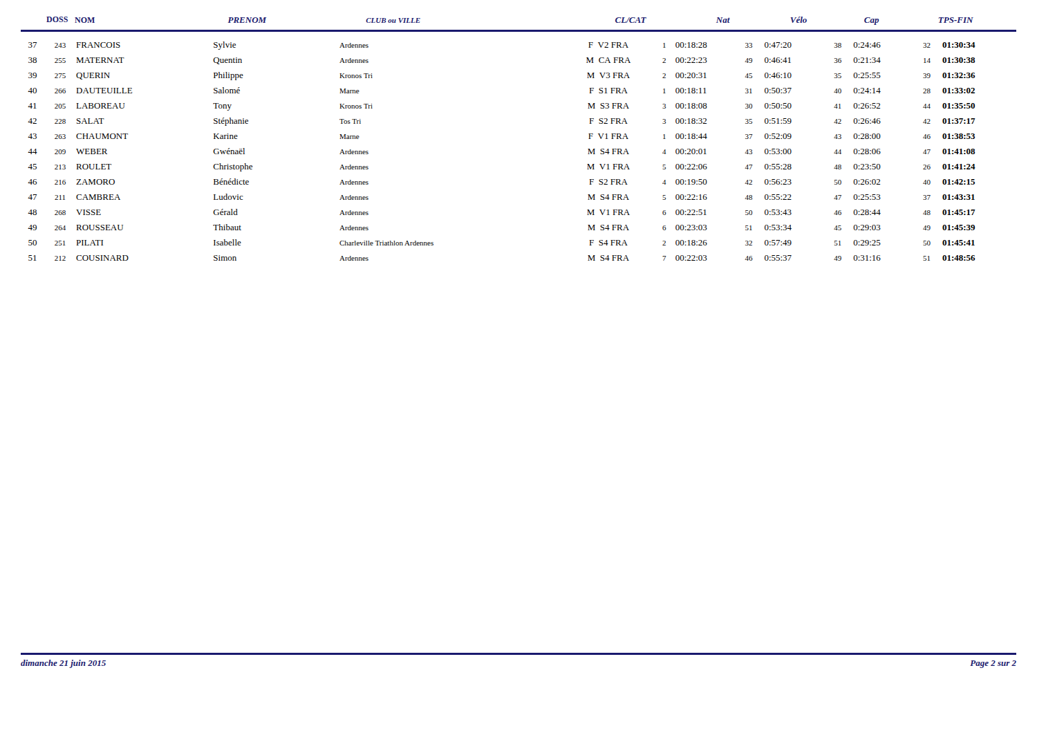| | DOSS | NOM | PRENOM | CLUB ou VILLE | CL/CAT | Nat | Vélo | Cap | TPS-FIN |
| --- | --- | --- | --- | --- | --- | --- | --- | --- | --- |
| 37 | 243 | FRANCOIS | Sylvie | Ardennes | F V2 FRA | 1 | 00:18:28 | 33 | 0:47:20 | 38 | 0:24:46 | 32 | 01:30:34 |
| 38 | 255 | MATERNAT | Quentin | Ardennes | M CA FRA | 2 | 00:22:23 | 49 | 0:46:41 | 36 | 0:21:34 | 14 | 01:30:38 |
| 39 | 275 | QUERIN | Philippe | Kronos Tri | M V3 FRA | 2 | 00:20:31 | 45 | 0:46:10 | 35 | 0:25:55 | 39 | 01:32:36 |
| 40 | 266 | DAUTEUILLE | Salomé | Marne | F S1 FRA | 1 | 00:18:11 | 31 | 0:50:37 | 40 | 0:24:14 | 28 | 01:33:02 |
| 41 | 205 | LABOREAU | Tony | Kronos Tri | M S3 FRA | 3 | 00:18:08 | 30 | 0:50:50 | 41 | 0:26:52 | 44 | 01:35:50 |
| 42 | 228 | SALAT | Stéphanie | Tos Tri | F S2 FRA | 3 | 00:18:32 | 35 | 0:51:59 | 42 | 0:26:46 | 42 | 01:37:17 |
| 43 | 263 | CHAUMONT | Karine | Marne | F V1 FRA | 1 | 00:18:44 | 37 | 0:52:09 | 43 | 0:28:00 | 46 | 01:38:53 |
| 44 | 209 | WEBER | Gwénaël | Ardennes | M S4 FRA | 4 | 00:20:01 | 43 | 0:53:00 | 44 | 0:28:06 | 47 | 01:41:08 |
| 45 | 213 | ROULET | Christophe | Ardennes | M V1 FRA | 5 | 00:22:06 | 47 | 0:55:28 | 48 | 0:23:50 | 26 | 01:41:24 |
| 46 | 216 | ZAMORO | Bénédicte | Ardennes | F S2 FRA | 4 | 00:19:50 | 42 | 0:56:23 | 50 | 0:26:02 | 40 | 01:42:15 |
| 47 | 211 | CAMBREA | Ludovic | Ardennes | M S4 FRA | 5 | 00:22:16 | 48 | 0:55:22 | 47 | 0:25:53 | 37 | 01:43:31 |
| 48 | 268 | VISSE | Gérald | Ardennes | M V1 FRA | 6 | 00:22:51 | 50 | 0:53:43 | 46 | 0:28:44 | 48 | 01:45:17 |
| 49 | 264 | ROUSSEAU | Thibaut | Ardennes | M S4 FRA | 6 | 00:23:03 | 51 | 0:53:34 | 45 | 0:29:03 | 49 | 01:45:39 |
| 50 | 251 | PILATI | Isabelle | Charleville Triathlon Ardennes | F S4 FRA | 2 | 00:18:26 | 32 | 0:57:49 | 51 | 0:29:25 | 50 | 01:45:41 |
| 51 | 212 | COUSINARD | Simon | Ardennes | M S4 FRA | 7 | 00:22:03 | 46 | 0:55:37 | 49 | 0:31:16 | 51 | 01:48:56 |
dimanche 21 juin 2015 Page 2 sur 2